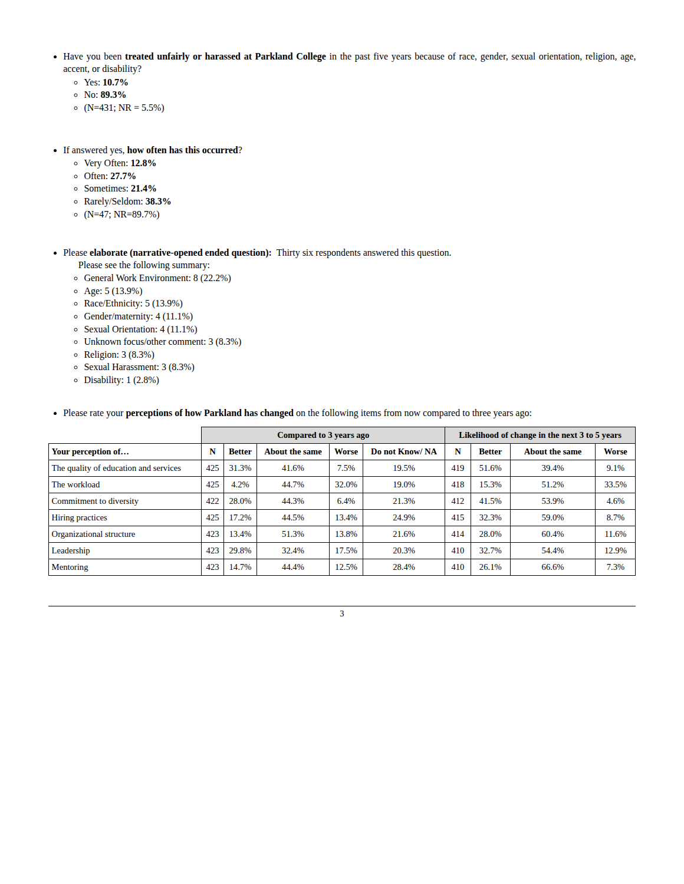Have you been treated unfairly or harassed at Parkland College in the past five years because of race, gender, sexual orientation, religion, age, accent, or disability?
Yes: 10.7%
No: 89.3%
(N=431; NR = 5.5%)
If answered yes, how often has this occurred?
Very Often: 12.8%
Often: 27.7%
Sometimes: 21.4%
Rarely/Seldom: 38.3%
(N=47; NR=89.7%)
Please elaborate (narrative-opened ended question): Thirty six respondents answered this question.
Please see the following summary:
General Work Environment: 8 (22.2%)
Age: 5 (13.9%)
Race/Ethnicity: 5 (13.9%)
Gender/maternity: 4 (11.1%)
Sexual Orientation: 4 (11.1%)
Unknown focus/other comment: 3 (8.3%)
Religion: 3 (8.3%)
Sexual Harassment: 3 (8.3%)
Disability: 1 (2.8%)
Please rate your perceptions of how Parkland has changed on the following items from now compared to three years ago:
| | Compared to 3 years ago | Likelihood of change in the next 3 to 5 years |
| --- | --- | --- |
| Your perception of… | N | Better | About the same | Worse | Do not Know/ NA | N | Better | About the same | Worse |
| The quality of education and services | 425 | 31.3% | 41.6% | 7.5% | 19.5% | 419 | 51.6% | 39.4% | 9.1% |
| The workload | 425 | 4.2% | 44.7% | 32.0% | 19.0% | 418 | 15.3% | 51.2% | 33.5% |
| Commitment to diversity | 422 | 28.0% | 44.3% | 6.4% | 21.3% | 412 | 41.5% | 53.9% | 4.6% |
| Hiring practices | 425 | 17.2% | 44.5% | 13.4% | 24.9% | 415 | 32.3% | 59.0% | 8.7% |
| Organizational structure | 423 | 13.4% | 51.3% | 13.8% | 21.6% | 414 | 28.0% | 60.4% | 11.6% |
| Leadership | 423 | 29.8% | 32.4% | 17.5% | 20.3% | 410 | 32.7% | 54.4% | 12.9% |
| Mentoring | 423 | 14.7% | 44.4% | 12.5% | 28.4% | 410 | 26.1% | 66.6% | 7.3% |
3